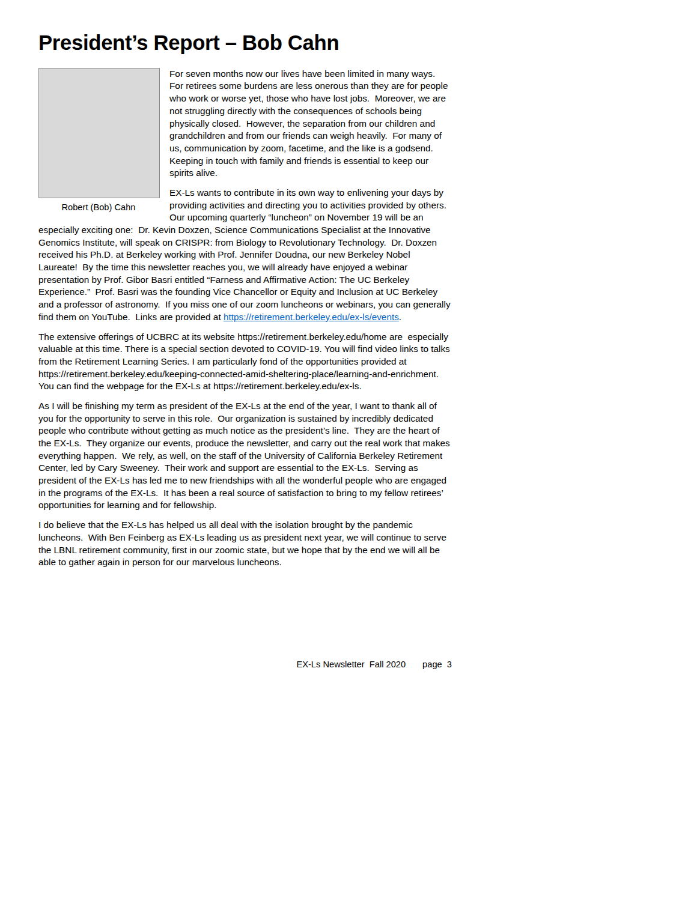President’s Report – Bob Cahn
Robert (Bob) Cahn
For seven months now our lives have been limited in many ways. For retirees some burdens are less onerous than they are for people who work or worse yet, those who have lost jobs. Moreover, we are not struggling directly with the consequences of schools being physically closed. However, the separation from our children and grandchildren and from our friends can weigh heavily. For many of us, communication by zoom, facetime, and the like is a godsend. Keeping in touch with family and friends is essential to keep our spirits alive.
EX-Ls wants to contribute in its own way to enlivening your days by providing activities and directing you to activities provided by others. Our upcoming quarterly “luncheon” on November 19 will be an especially exciting one: Dr. Kevin Doxzen, Science Communications Specialist at the Innovative Genomics Institute, will speak on CRISPR: from Biology to Revolutionary Technology. Dr. Doxzen received his Ph.D. at Berkeley working with Prof. Jennifer Doudna, our new Berkeley Nobel Laureate! By the time this newsletter reaches you, we will already have enjoyed a webinar presentation by Prof. Gibor Basri entitled “Farness and Affirmative Action: The UC Berkeley Experience.” Prof. Basri was the founding Vice Chancellor or Equity and Inclusion at UC Berkeley and a professor of astronomy. If you miss one of our zoom luncheons or webinars, you can generally find them on YouTube. Links are provided at https://retirement.berkeley.edu/ex-ls/events.
The extensive offerings of UCBRC at its website https://retirement.berkeley.edu/home are especially valuable at this time. There is a special section devoted to COVID-19. You will find video links to talks from the Retirement Learning Series. I am particularly fond of the opportunities provided at https://retirement.berkeley.edu/keeping-connected-amid-sheltering-place/learning-and-enrichment. You can find the webpage for the EX-Ls at https://retirement.berkeley.edu/ex-ls.
As I will be finishing my term as president of the EX-Ls at the end of the year, I want to thank all of you for the opportunity to serve in this role. Our organization is sustained by incredibly dedicated people who contribute without getting as much notice as the president’s line. They are the heart of the EX-Ls. They organize our events, produce the newsletter, and carry out the real work that makes everything happen. We rely, as well, on the staff of the University of California Berkeley Retirement Center, led by Cary Sweeney. Their work and support are essential to the EX-Ls. Serving as president of the EX-Ls has led me to new friendships with all the wonderful people who are engaged in the programs of the EX-Ls. It has been a real source of satisfaction to bring to my fellow retirees’ opportunities for learning and for fellowship.
I do believe that the EX-Ls has helped us all deal with the isolation brought by the pandemic luncheons. With Ben Feinberg as EX-Ls leading us as president next year, we will continue to serve the LBNL retirement community, first in our zoomic state, but we hope that by the end we will all be able to gather again in person for our marvelous luncheons.
EX-Ls Newsletter Fall 2020page 3